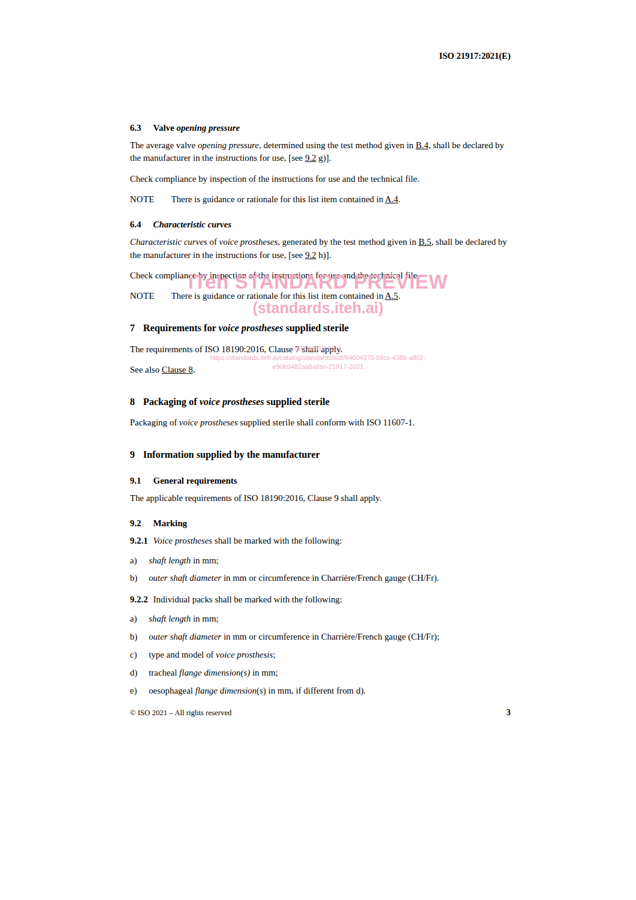ISO 21917:2021(E)
6.3 Valve opening pressure
The average valve opening pressure, determined using the test method given in B.4, shall be declared by the manufacturer in the instructions for use, [see 9.2 g)].
Check compliance by inspection of the instructions for use and the technical file.
NOTE There is guidance or rationale for this list item contained in A.4.
6.4 Characteristic curves
Characteristic curves of voice prostheses, generated by the test method given in B.5, shall be declared by the manufacturer in the instructions for use, [see 9.2 h)].
Check compliance by inspection of the instructions for use and the technical file.
NOTE There is guidance or rationale for this list item contained in A.5.
7 Requirements for voice prostheses supplied sterile
The requirements of ISO 18190:2016, Clause 7 shall apply.
See also Clause 8.
8 Packaging of voice prostheses supplied sterile
Packaging of voice prostheses supplied sterile shall conform with ISO 11607-1.
9 Information supplied by the manufacturer
9.1 General requirements
The applicable requirements of ISO 18190:2016, Clause 9 shall apply.
9.2 Marking
9.2.1 Voice prostheses shall be marked with the following:
a) shaft length in mm;
b) outer shaft diameter in mm or circumference in Charrière/French gauge (CH/Fr).
9.2.2 Individual packs shall be marked with the following:
a) shaft length in mm;
b) outer shaft diameter in mm or circumference in Charrière/French gauge (CH/Fr);
c) type and model of voice prosthesis;
d) tracheal flange dimension(s) in mm;
e) oesophageal flange dimension(s) in mm, if different from d).
iTeh STANDARD PREVIEW
(standards.iteh.ai)
ISO 21917:2021
https://standards.iteh.ai/catalog/standards/sist/84604370-b9cc-4388-a802-
e90b9482aa5a/iso-21917-2021
© ISO 2021 – All rights reserved 3